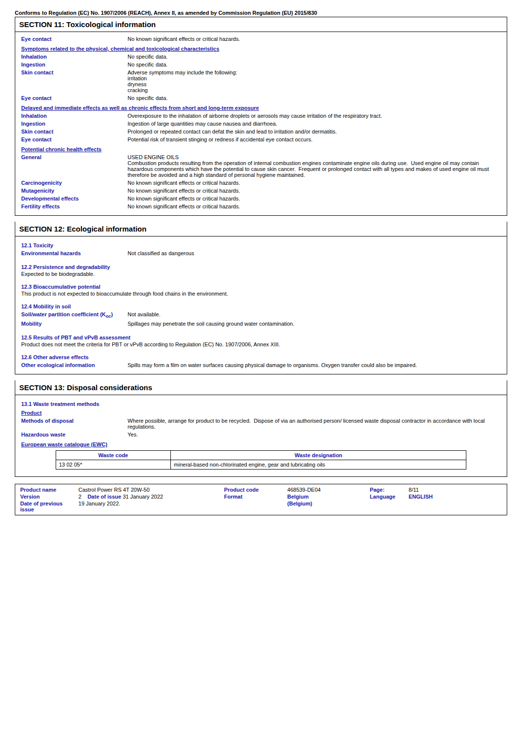Conforms to Regulation (EC) No. 1907/2006 (REACH), Annex II, as amended by Commission Regulation (EU) 2015/830
SECTION 11: Toxicological information
| Eye contact | No known significant effects or critical hazards. |
Symptoms related to the physical, chemical and toxicological characteristics
| Inhalation | No specific data. |
| Ingestion | No specific data. |
| Skin contact | Adverse symptoms may include the following: irritation dryness cracking |
| Eye contact | No specific data. |
Delayed and immediate effects as well as chronic effects from short and long-term exposure
| Inhalation | Overexposure to the inhalation of airborne droplets or aerosols may cause irritation of the respiratory tract. |
| Ingestion | Ingestion of large quantities may cause nausea and diarrhoea. |
| Skin contact | Prolonged or repeated contact can defat the skin and lead to irritation and/or dermatitis. |
| Eye contact | Potential risk of transient stinging or redness if accidental eye contact occurs. |
Potential chronic health effects
| General | USED ENGINE OILS Combustion products resulting from the operation of internal combustion engines contaminate engine oils during use. Used engine oil may contain hazardous components which have the potential to cause skin cancer. Frequent or prolonged contact with all types and makes of used engine oil must therefore be avoided and a high standard of personal hygiene maintained. |
| Carcinogenicity | No known significant effects or critical hazards. |
| Mutagenicity | No known significant effects or critical hazards. |
| Developmental effects | No known significant effects or critical hazards. |
| Fertility effects | No known significant effects or critical hazards. |
SECTION 12: Ecological information
12.1 Toxicity
| Environmental hazards | Not classified as dangerous |
12.2 Persistence and degradability
Expected to be biodegradable.
12.3 Bioaccumulative potential
This product is not expected to bioaccumulate through food chains in the environment.
12.4 Mobility in soil
| Soil/water partition coefficient (K oc ) | Not available. |
| Mobility | Spillages may penetrate the soil causing ground water contamination. |
12.5 Results of PBT and vPvB assessment
Product does not meet the criteria for PBT or vPvB according to Regulation (EC) No. 1907/2006, Annex XIII.
12.6 Other adverse effects
| Other ecological information | Spills may form a film on water surfaces causing physical damage to organisms. Oxygen transfer could also be impaired. |
SECTION 13: Disposal considerations
13.1 Waste treatment methods
Product
| Methods of disposal | Where possible, arrange for product to be recycled. Dispose of via an authorised person/ licensed waste disposal contractor in accordance with local regulations. |
| Hazardous waste | Yes. |
European waste catalogue (EWC)
| Waste code | Waste designation |
| --- | --- |
| 13 02 05* | mineral-based non-chlorinated engine, gear and lubricating oils |
| Product name | Castrol Power RS 4T 20W-50 | Product code | 468539-DE04 | Page: | 8/11 |
| Version | 2 Date of issue 31 January 2022 | Format | Belgium | Language | ENGLISH |
| Date of previous issue | 19 January 2022. | | (Belgium) | | |